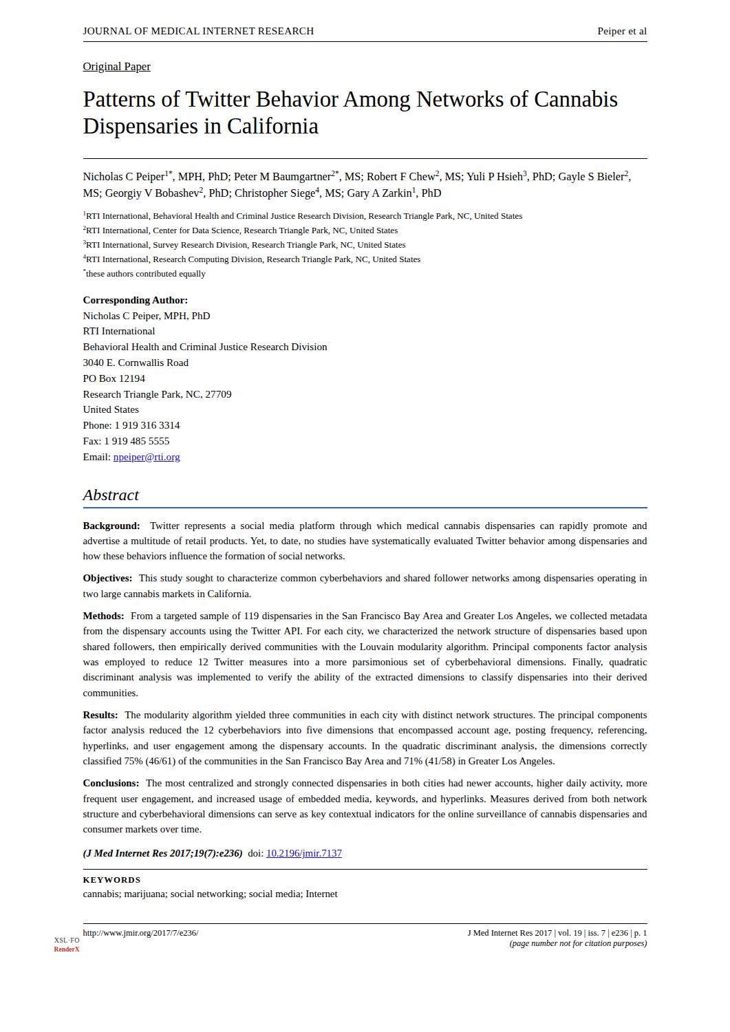Journal of Medical Internet Research Peiper et al
Original Paper
Patterns of Twitter Behavior Among Networks of Cannabis Dispensaries in California
Nicholas C Peiper1*, MPH, PhD; Peter M Baumgartner2*, MS; Robert F Chew2, MS; Yuli P Hsieh3, PhD; Gayle S Bieler2, MS; Georgiy V Bobashev2, PhD; Christopher Siege4, MS; Gary A Zarkin1, PhD
1RTI International, Behavioral Health and Criminal Justice Research Division, Research Triangle Park, NC, United States
2RTI International, Center for Data Science, Research Triangle Park, NC, United States
3RTI International, Survey Research Division, Research Triangle Park, NC, United States
4RTI International, Research Computing Division, Research Triangle Park, NC, United States
*these authors contributed equally
Corresponding Author:
Nicholas C Peiper, MPH, PhD
RTI International
Behavioral Health and Criminal Justice Research Division
3040 E. Cornwallis Road
PO Box 12194
Research Triangle Park, NC, 27709
United States
Phone: 1 919 316 3314
Fax: 1 919 485 5555
Email: npeiper@rti.org
Abstract
Background: Twitter represents a social media platform through which medical cannabis dispensaries can rapidly promote and advertise a multitude of retail products. Yet, to date, no studies have systematically evaluated Twitter behavior among dispensaries and how these behaviors influence the formation of social networks.
Objectives: This study sought to characterize common cyberbehaviors and shared follower networks among dispensaries operating in two large cannabis markets in California.
Methods: From a targeted sample of 119 dispensaries in the San Francisco Bay Area and Greater Los Angeles, we collected metadata from the dispensary accounts using the Twitter API. For each city, we characterized the network structure of dispensaries based upon shared followers, then empirically derived communities with the Louvain modularity algorithm. Principal components factor analysis was employed to reduce 12 Twitter measures into a more parsimonious set of cyberbehavioral dimensions. Finally, quadratic discriminant analysis was implemented to verify the ability of the extracted dimensions to classify dispensaries into their derived communities.
Results: The modularity algorithm yielded three communities in each city with distinct network structures. The principal components factor analysis reduced the 12 cyberbehaviors into five dimensions that encompassed account age, posting frequency, referencing, hyperlinks, and user engagement among the dispensary accounts. In the quadratic discriminant analysis, the dimensions correctly classified 75% (46/61) of the communities in the San Francisco Bay Area and 71% (41/58) in Greater Los Angeles.
Conclusions: The most centralized and strongly connected dispensaries in both cities had newer accounts, higher daily activity, more frequent user engagement, and increased usage of embedded media, keywords, and hyperlinks. Measures derived from both network structure and cyberbehavioral dimensions can serve as key contextual indicators for the online surveillance of cannabis dispensaries and consumer markets over time.
(J Med Internet Res 2017;19(7):e236) doi: 10.2196/jmir.7137
Keywords
cannabis; marijuana; social networking; social media; Internet
http://www.jmir.org/2017/7/e236/
J Med Internet Res 2017 | vol. 19 | iss. 7 | e236 | p. 1
(page number not for citation purposes)
XSL·FO
RenderX